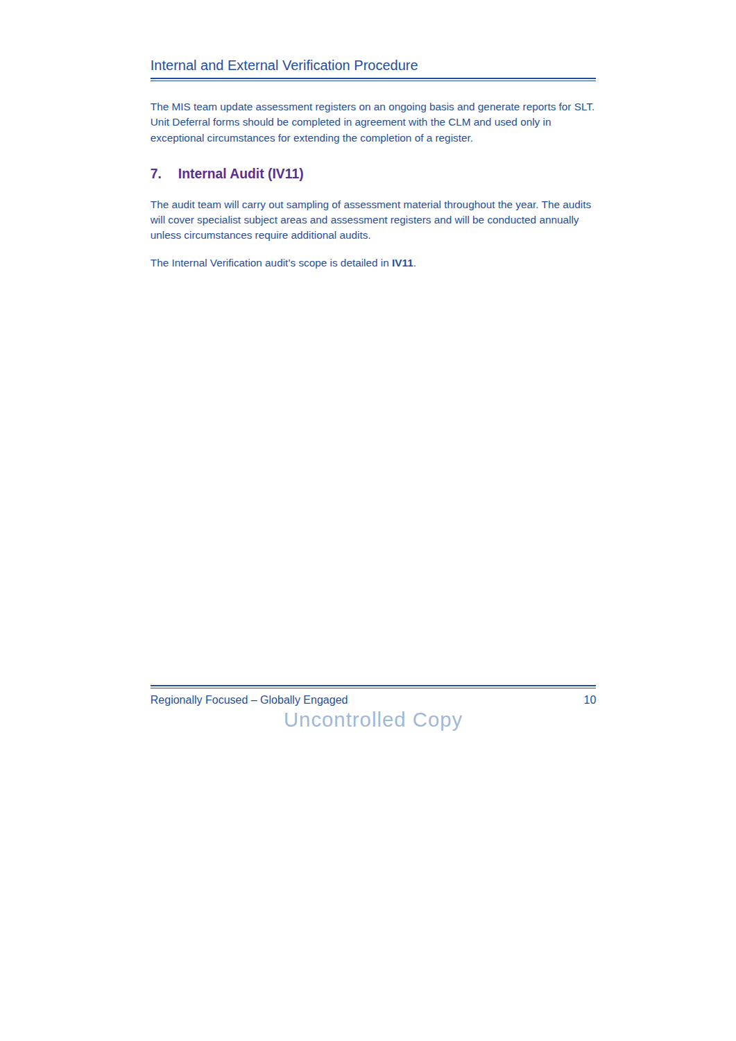Internal and External Verification Procedure
The MIS team update assessment registers on an ongoing basis and generate reports for SLT. Unit Deferral forms should be completed in agreement with the CLM and used only in exceptional circumstances for extending the completion of a register.
7. Internal Audit (IV11)
The audit team will carry out sampling of assessment material throughout the year. The audits will cover specialist subject areas and assessment registers and will be conducted annually unless circumstances require additional audits.
The Internal Verification audit’s scope is detailed in IV11.
Regionally Focused – Globally Engaged
10
Uncontrolled Copy